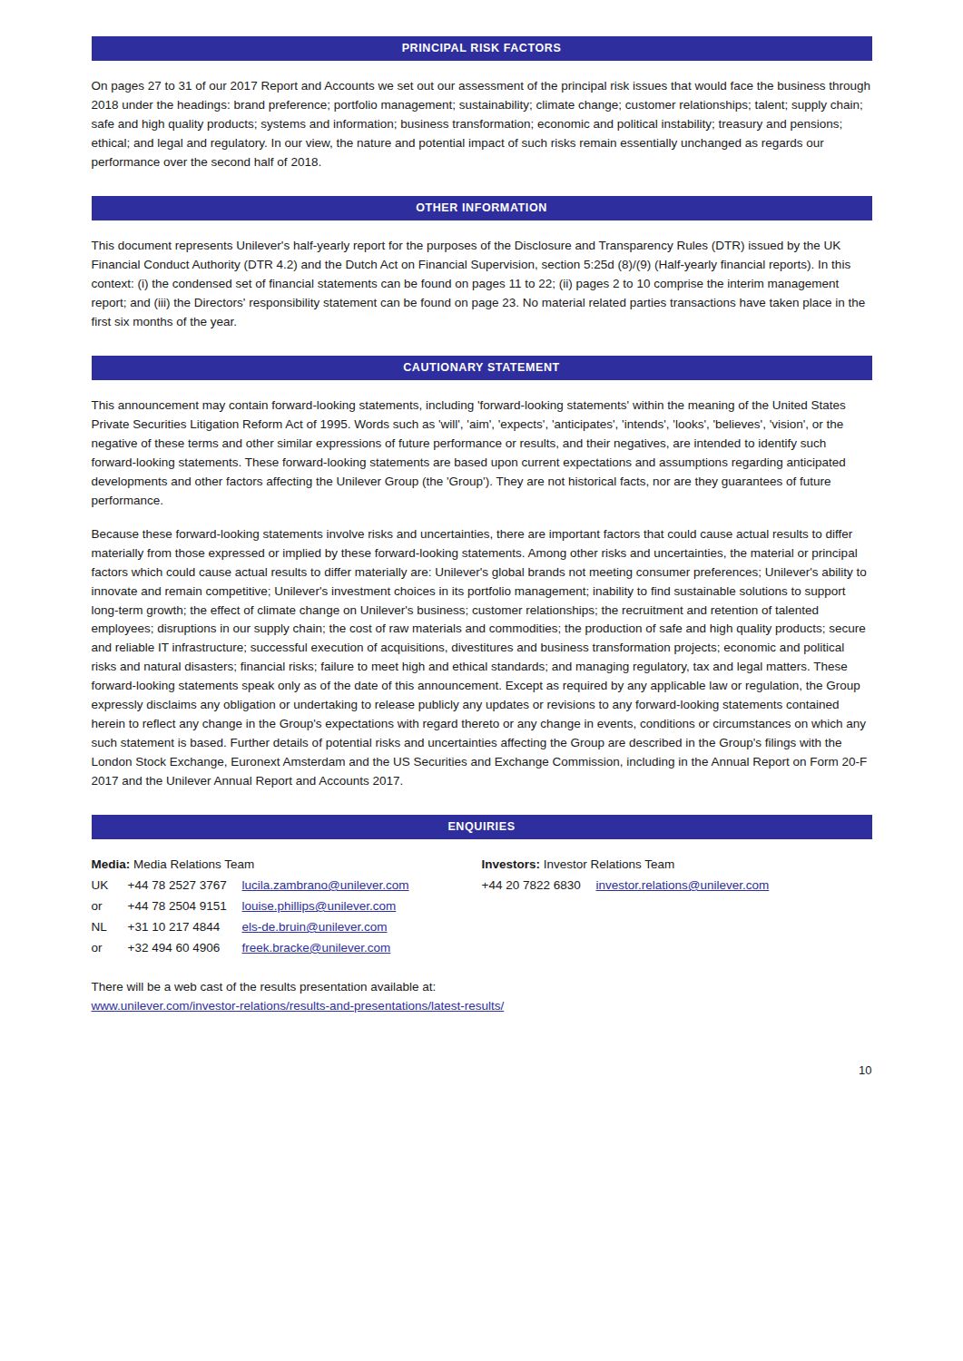PRINCIPAL RISK FACTORS
On pages 27 to 31 of our 2017 Report and Accounts we set out our assessment of the principal risk issues that would face the business through 2018 under the headings: brand preference; portfolio management; sustainability; climate change; customer relationships; talent; supply chain; safe and high quality products; systems and information; business transformation; economic and political instability; treasury and pensions; ethical; and legal and regulatory. In our view, the nature and potential impact of such risks remain essentially unchanged as regards our performance over the second half of 2018.
OTHER INFORMATION
This document represents Unilever's half-yearly report for the purposes of the Disclosure and Transparency Rules (DTR) issued by the UK Financial Conduct Authority (DTR 4.2) and the Dutch Act on Financial Supervision, section 5:25d (8)/(9) (Half-yearly financial reports). In this context: (i) the condensed set of financial statements can be found on pages 11 to 22; (ii) pages 2 to 10 comprise the interim management report; and (iii) the Directors' responsibility statement can be found on page 23. No material related parties transactions have taken place in the first six months of the year.
CAUTIONARY STATEMENT
This announcement may contain forward-looking statements, including 'forward-looking statements' within the meaning of the United States Private Securities Litigation Reform Act of 1995. Words such as 'will', 'aim', 'expects', 'anticipates', 'intends', 'looks', 'believes', 'vision', or the negative of these terms and other similar expressions of future performance or results, and their negatives, are intended to identify such forward-looking statements. These forward-looking statements are based upon current expectations and assumptions regarding anticipated developments and other factors affecting the Unilever Group (the 'Group'). They are not historical facts, nor are they guarantees of future performance.
Because these forward-looking statements involve risks and uncertainties, there are important factors that could cause actual results to differ materially from those expressed or implied by these forward-looking statements. Among other risks and uncertainties, the material or principal factors which could cause actual results to differ materially are: Unilever's global brands not meeting consumer preferences; Unilever's ability to innovate and remain competitive; Unilever's investment choices in its portfolio management; inability to find sustainable solutions to support long-term growth; the effect of climate change on Unilever's business; customer relationships; the recruitment and retention of talented employees; disruptions in our supply chain; the cost of raw materials and commodities; the production of safe and high quality products; secure and reliable IT infrastructure; successful execution of acquisitions, divestitures and business transformation projects; economic and political risks and natural disasters; financial risks; failure to meet high and ethical standards; and managing regulatory, tax and legal matters. These forward-looking statements speak only as of the date of this announcement. Except as required by any applicable law or regulation, the Group expressly disclaims any obligation or undertaking to release publicly any updates or revisions to any forward-looking statements contained herein to reflect any change in the Group's expectations with regard thereto or any change in events, conditions or circumstances on which any such statement is based. Further details of potential risks and uncertainties affecting the Group are described in the Group's filings with the London Stock Exchange, Euronext Amsterdam and the US Securities and Exchange Commission, including in the Annual Report on Form 20-F 2017 and the Unilever Annual Report and Accounts 2017.
ENQUIRIES
| Media: Media Relations Team | Investors: Investor Relations Team |
| / UK / +44 78 2527 3767 / lucila.zambrano@unilever.com / / or / +44 78 2504 9151 / louise.phillips@unilever.com / / NL / +31 10 217 4844 / els-de.bruin@unilever.com / / or / +32 494 60 4906 / freek.bracke@unilever.com / | / +44 20 7822 6830 / investor.relations@unilever.com / |
There will be a web cast of the results presentation available at:
www.unilever.com/investor-relations/results-and-presentations/latest-results/
10